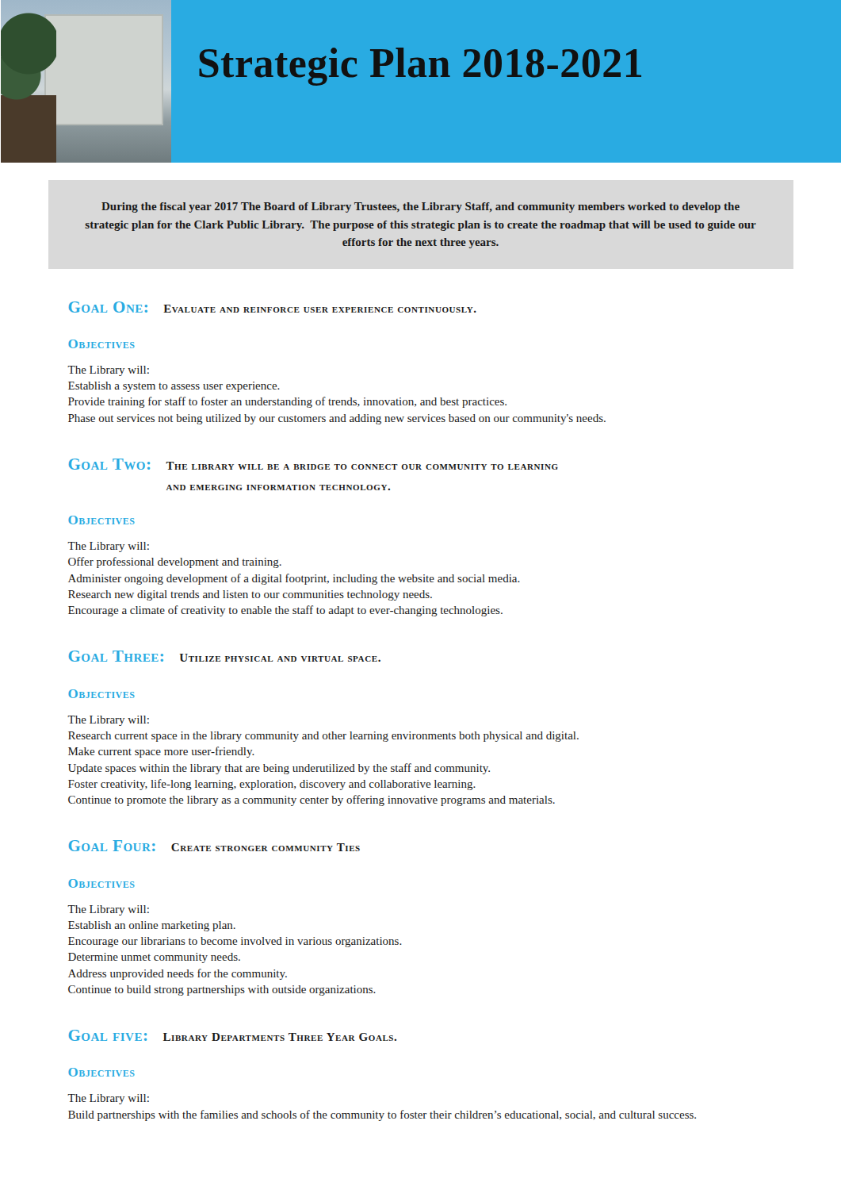Strategic Plan 2018-2021
During the fiscal year 2017 The Board of Library Trustees, the Library Staff, and community members worked to develop the strategic plan for the Clark Public Library. The purpose of this strategic plan is to create the roadmap that will be used to guide our efforts for the next three years.
Goal One: Evaluate and reinforce user experience continuously.
Objectives
The Library will:
Establish a system to assess user experience.
Provide training for staff to foster an understanding of trends, innovation, and best practices.
Phase out services not being utilized by our customers and adding new services based on our community's needs.
Goal Two: The library will be a bridge to connect our community to learning and emerging information technology.
Objectives
The Library will:
Offer professional development and training.
Administer ongoing development of a digital footprint, including the website and social media.
Research new digital trends and listen to our communities technology needs.
Encourage a climate of creativity to enable the staff to adapt to ever-changing technologies.
Goal Three: Utilize physical and virtual space.
Objectives
The Library will:
Research current space in the library community and other learning environments both physical and digital.
Make current space more user-friendly.
Update spaces within the library that are being underutilized by the staff and community.
Foster creativity, life-long learning, exploration, discovery and collaborative learning.
Continue to promote the library as a community center by offering innovative programs and materials.
Goal Four: Create stronger community Ties
Objectives
The Library will:
Establish an online marketing plan.
Encourage our librarians to become involved in various organizations.
Determine unmet community needs.
Address unprovided needs for the community.
Continue to build strong partnerships with outside organizations.
Goal five: Library Departments Three Year Goals.
Objectives
The Library will:
Build partnerships with the families and schools of the community to foster their children’s educational, social, and cultural success.